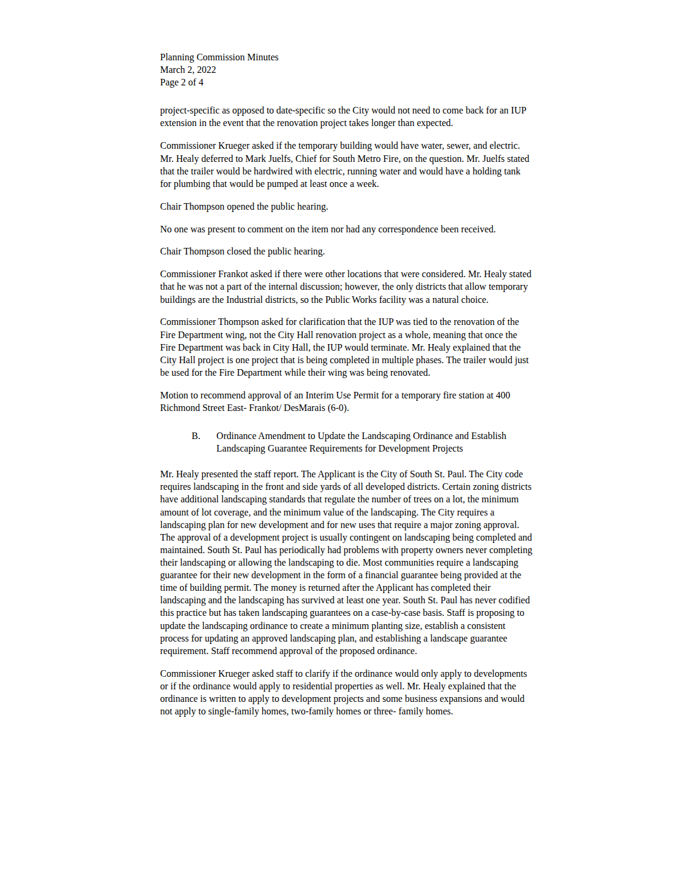Planning Commission Minutes
March 2, 2022
Page 2 of 4
project-specific as opposed to date-specific so the City would not need to come back for an IUP extension in the event that the renovation project takes longer than expected.
Commissioner Krueger asked if the temporary building would have water, sewer, and electric. Mr. Healy deferred to Mark Juelfs, Chief for South Metro Fire, on the question. Mr. Juelfs stated that the trailer would be hardwired with electric, running water and would have a holding tank for plumbing that would be pumped at least once a week.
Chair Thompson opened the public hearing.
No one was present to comment on the item nor had any correspondence been received.
Chair Thompson closed the public hearing.
Commissioner Frankot asked if there were other locations that were considered. Mr. Healy stated that he was not a part of the internal discussion; however, the only districts that allow temporary buildings are the Industrial districts, so the Public Works facility was a natural choice.
Commissioner Thompson asked for clarification that the IUP was tied to the renovation of the Fire Department wing, not the City Hall renovation project as a whole, meaning that once the Fire Department was back in City Hall, the IUP would terminate. Mr. Healy explained that the City Hall project is one project that is being completed in multiple phases. The trailer would just be used for the Fire Department while their wing was being renovated.
Motion to recommend approval of an Interim Use Permit for a temporary fire station at 400 Richmond Street East- Frankot/ DesMarais (6-0).
B. Ordinance Amendment to Update the Landscaping Ordinance and Establish Landscaping Guarantee Requirements for Development Projects
Mr. Healy presented the staff report. The Applicant is the City of South St. Paul. The City code requires landscaping in the front and side yards of all developed districts. Certain zoning districts have additional landscaping standards that regulate the number of trees on a lot, the minimum amount of lot coverage, and the minimum value of the landscaping. The City requires a landscaping plan for new development and for new uses that require a major zoning approval. The approval of a development project is usually contingent on landscaping being completed and maintained. South St. Paul has periodically had problems with property owners never completing their landscaping or allowing the landscaping to die. Most communities require a landscaping guarantee for their new development in the form of a financial guarantee being provided at the time of building permit. The money is returned after the Applicant has completed their landscaping and the landscaping has survived at least one year. South St. Paul has never codified this practice but has taken landscaping guarantees on a case-by-case basis. Staff is proposing to update the landscaping ordinance to create a minimum planting size, establish a consistent process for updating an approved landscaping plan, and establishing a landscape guarantee requirement. Staff recommend approval of the proposed ordinance.
Commissioner Krueger asked staff to clarify if the ordinance would only apply to developments or if the ordinance would apply to residential properties as well. Mr. Healy explained that the ordinance is written to apply to development projects and some business expansions and would not apply to single-family homes, two-family homes or three- family homes.